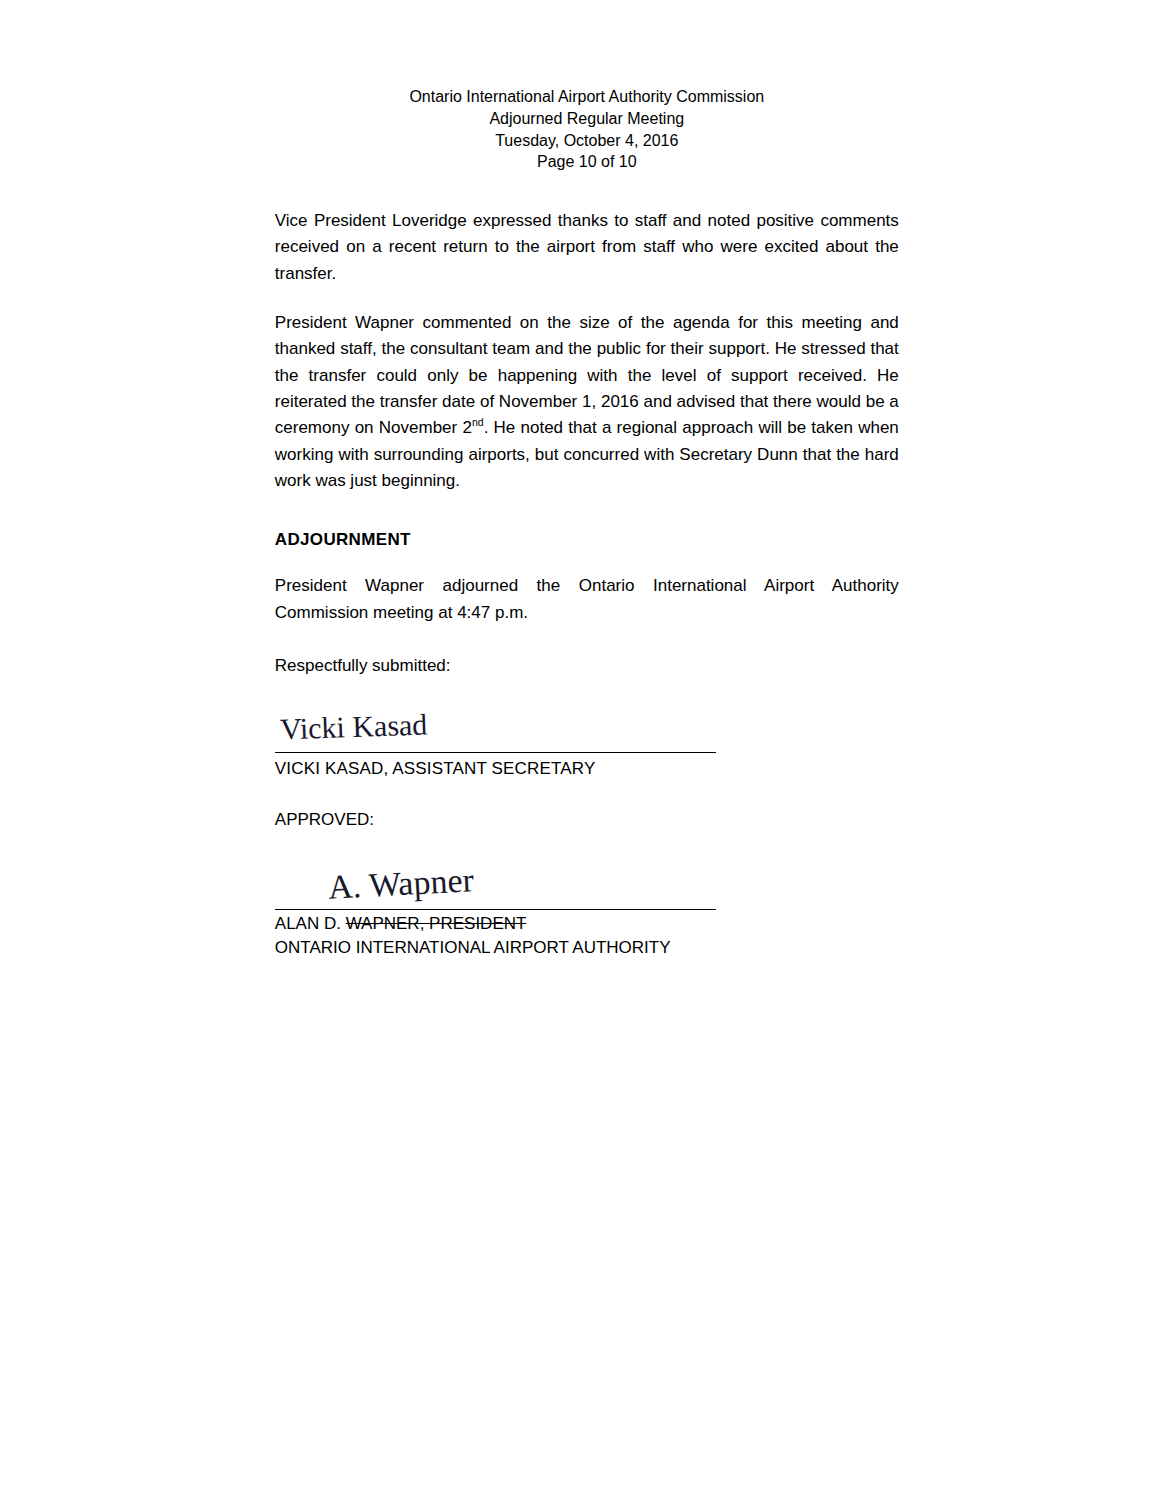Ontario International Airport Authority Commission
Adjourned Regular Meeting
Tuesday, October 4, 2016
Page 10 of 10
Vice President Loveridge expressed thanks to staff and noted positive comments received on a recent return to the airport from staff who were excited about the transfer.
President Wapner commented on the size of the agenda for this meeting and thanked staff, the consultant team and the public for their support. He stressed that the transfer could only be happening with the level of support received. He reiterated the transfer date of November 1, 2016 and advised that there would be a ceremony on November 2nd. He noted that a regional approach will be taken when working with surrounding airports, but concurred with Secretary Dunn that the hard work was just beginning.
ADJOURNMENT
President Wapner adjourned the Ontario International Airport Authority Commission meeting at 4:47 p.m.
Respectfully submitted:
Vicki Kasad
VICKI KASAD, ASSISTANT SECRETARY
APPROVED:
A. Wapner
ALAN D. WAPNER, PRESIDENT
ONTARIO INTERNATIONAL AIRPORT AUTHORITY